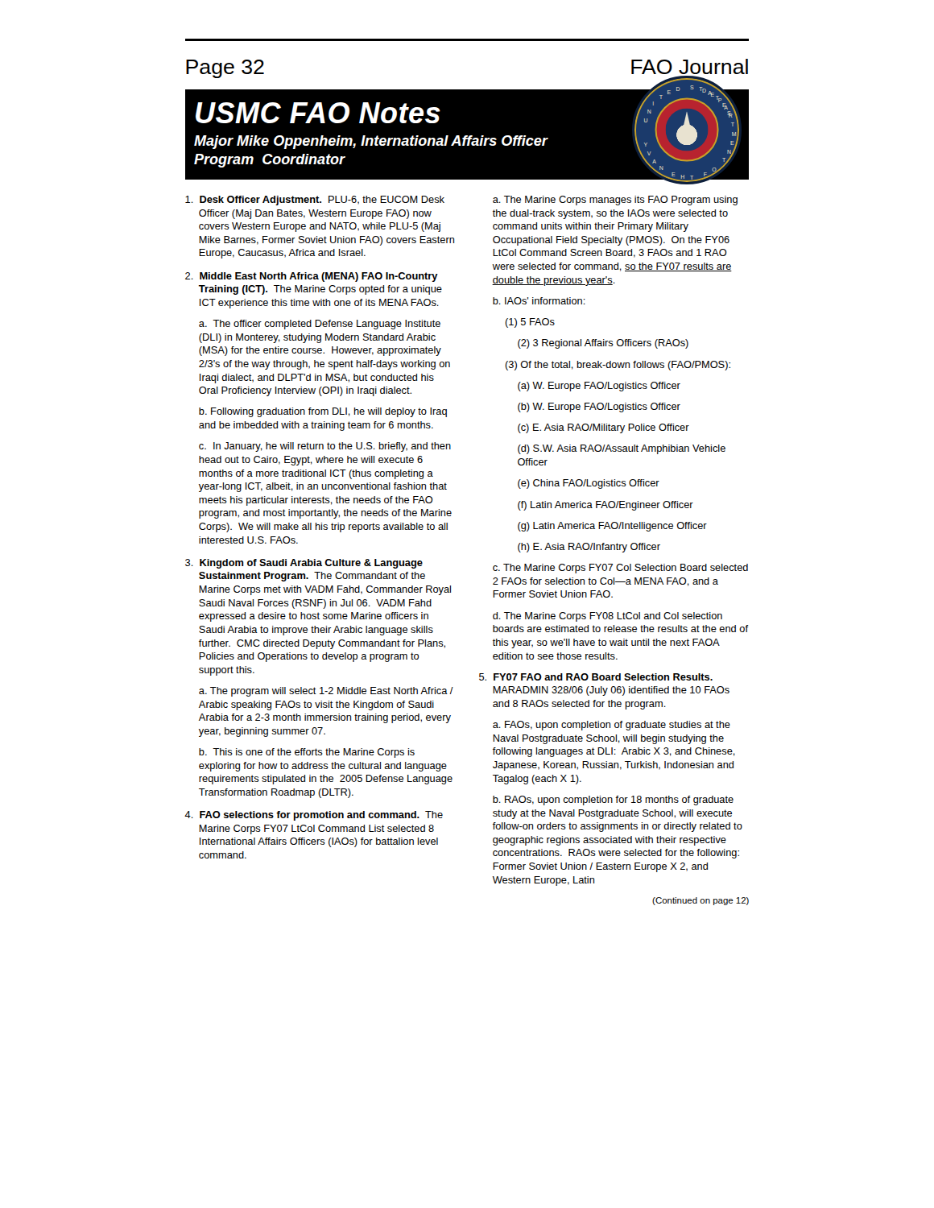Page 32
FAO Journal
USMC FAO Notes
Major Mike Oppenheim, International Affairs Officer
Program Coordinator
D E P A R T M E N T O F T H E N A V Y U N I T E D S T A T E S
1. Desk Officer Adjustment. PLU-6, the EUCOM Desk Officer (Maj Dan Bates, Western Europe FAO) now covers Western Europe and NATO, while PLU-5 (Maj Mike Barnes, Former Soviet Union FAO) covers Eastern Europe, Caucasus, Africa and Israel.
2. Middle East North Africa (MENA) FAO In-Country Training (ICT). The Marine Corps opted for a unique ICT experience this time with one of its MENA FAOs.
a. The officer completed Defense Language Institute (DLI) in Monterey, studying Modern Standard Arabic (MSA) for the entire course. However, approximately 2/3's of the way through, he spent half-days working on Iraqi dialect, and DLPT'd in MSA, but conducted his Oral Proficiency Interview (OPI) in Iraqi dialect.
b. Following graduation from DLI, he will deploy to Iraq and be imbedded with a training team for 6 months.
c. In January, he will return to the U.S. briefly, and then head out to Cairo, Egypt, where he will execute 6 months of a more traditional ICT (thus completing a year-long ICT, albeit, in an unconventional fashion that meets his particular interests, the needs of the FAO program, and most importantly, the needs of the Marine Corps). We will make all his trip reports available to all interested U.S. FAOs.
3. Kingdom of Saudi Arabia Culture & Language Sustainment Program. The Commandant of the Marine Corps met with VADM Fahd, Commander Royal Saudi Naval Forces (RSNF) in Jul 06. VADM Fahd expressed a desire to host some Marine officers in Saudi Arabia to improve their Arabic language skills further. CMC directed Deputy Commandant for Plans, Policies and Operations to develop a program to support this.
a. The program will select 1-2 Middle East North Africa / Arabic speaking FAOs to visit the Kingdom of Saudi Arabia for a 2-3 month immersion training period, every year, beginning summer 07.
b. This is one of the efforts the Marine Corps is exploring for how to address the cultural and language requirements stipulated in the 2005 Defense Language Transformation Roadmap (DLTR).
4. FAO selections for promotion and command. The Marine Corps FY07 LtCol Command List selected 8 International Affairs Officers (IAOs) for battalion level command.
a. The Marine Corps manages its FAO Program using the dual-track system, so the IAOs were selected to command units within their Primary Military Occupational Field Specialty (PMOS). On the FY06 LtCol Command Screen Board, 3 FAOs and 1 RAO were selected for command, so the FY07 results are double the previous year's.
b. IAOs' information:
(1) 5 FAOs
(2) 3 Regional Affairs Officers (RAOs)
(3) Of the total, break-down follows (FAO/PMOS):
(a) W. Europe FAO/Logistics Officer
(b) W. Europe FAO/Logistics Officer
(c) E. Asia RAO/Military Police Officer
(d) S.W. Asia RAO/Assault Amphibian Vehicle Officer
(e) China FAO/Logistics Officer
(f) Latin America FAO/Engineer Officer
(g) Latin America FAO/Intelligence Officer
(h) E. Asia RAO/Infantry Officer
c. The Marine Corps FY07 Col Selection Board selected 2 FAOs for selection to Col—a MENA FAO, and a Former Soviet Union FAO.
d. The Marine Corps FY08 LtCol and Col selection boards are estimated to release the results at the end of this year, so we'll have to wait until the next FAOA edition to see those results.
5. FY07 FAO and RAO Board Selection Results. MARADMIN 328/06 (July 06) identified the 10 FAOs and 8 RAOs selected for the program.
a. FAOs, upon completion of graduate studies at the Naval Postgraduate School, will begin studying the following languages at DLI: Arabic X 3, and Chinese, Japanese, Korean, Russian, Turkish, Indonesian and Tagalog (each X 1).
b. RAOs, upon completion for 18 months of graduate study at the Naval Postgraduate School, will execute follow-on orders to assignments in or directly related to geographic regions associated with their respective concentrations. RAOs were selected for the following: Former Soviet Union / Eastern Europe X 2, and Western Europe, Latin
(Continued on page 12)